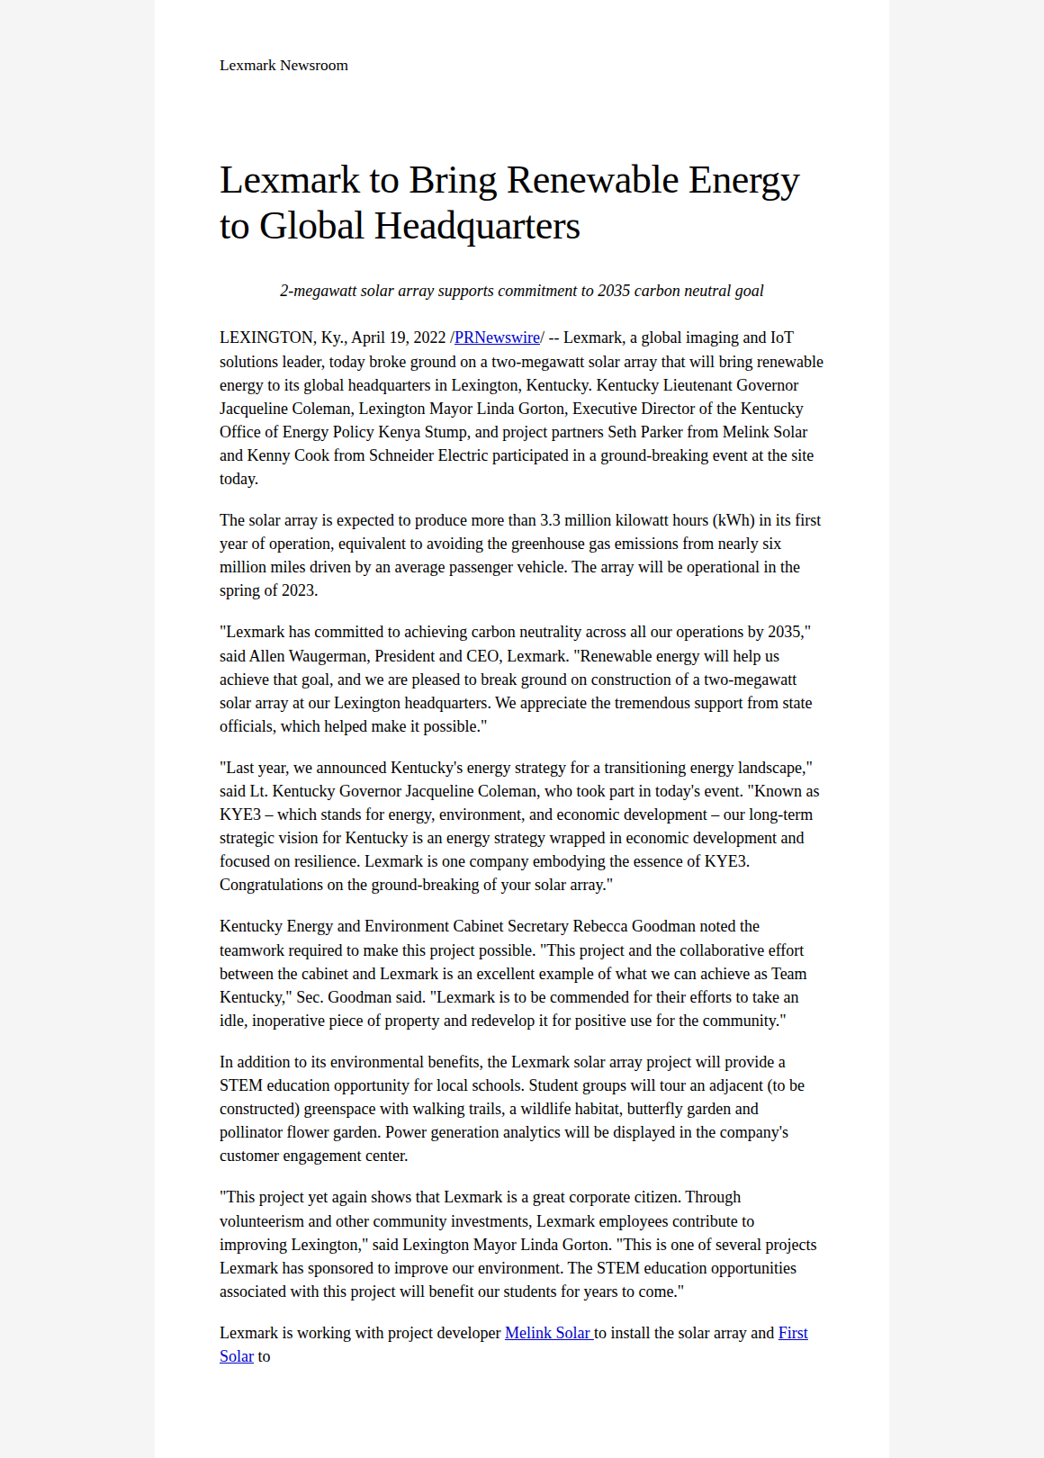Lexmark Newsroom
Lexmark to Bring Renewable Energy to Global Headquarters
2-megawatt solar array supports commitment to 2035 carbon neutral goal
LEXINGTON, Ky., April 19, 2022 /PRNewswire/ -- Lexmark, a global imaging and IoT solutions leader, today broke ground on a two-megawatt solar array that will bring renewable energy to its global headquarters in Lexington, Kentucky. Kentucky Lieutenant Governor Jacqueline Coleman, Lexington Mayor Linda Gorton, Executive Director of the Kentucky Office of Energy Policy Kenya Stump, and project partners Seth Parker from Melink Solar and Kenny Cook from Schneider Electric participated in a ground-breaking event at the site today.
The solar array is expected to produce more than 3.3 million kilowatt hours (kWh) in its first year of operation, equivalent to avoiding the greenhouse gas emissions from nearly six million miles driven by an average passenger vehicle. The array will be operational in the spring of 2023.
"Lexmark has committed to achieving carbon neutrality across all our operations by 2035," said Allen Waugerman, President and CEO, Lexmark. "Renewable energy will help us achieve that goal, and we are pleased to break ground on construction of a two-megawatt solar array at our Lexington headquarters. We appreciate the tremendous support from state officials, which helped make it possible."
"Last year, we announced Kentucky's energy strategy for a transitioning energy landscape," said Lt. Kentucky Governor Jacqueline Coleman, who took part in today's event. "Known as KYE3 – which stands for energy, environment, and economic development – our long-term strategic vision for Kentucky is an energy strategy wrapped in economic development and focused on resilience. Lexmark is one company embodying the essence of KYE3. Congratulations on the ground-breaking of your solar array."
Kentucky Energy and Environment Cabinet Secretary Rebecca Goodman noted the teamwork required to make this project possible. "This project and the collaborative effort between the cabinet and Lexmark is an excellent example of what we can achieve as Team Kentucky," Sec. Goodman said. "Lexmark is to be commended for their efforts to take an idle, inoperative piece of property and redevelop it for positive use for the community."
In addition to its environmental benefits, the Lexmark solar array project will provide a STEM education opportunity for local schools. Student groups will tour an adjacent (to be constructed) greenspace with walking trails, a wildlife habitat, butterfly garden and pollinator flower garden. Power generation analytics will be displayed in the company's customer engagement center.
"This project yet again shows that Lexmark is a great corporate citizen. Through volunteerism and other community investments, Lexmark employees contribute to improving Lexington," said Lexington Mayor Linda Gorton. "This is one of several projects Lexmark has sponsored to improve our environment. The STEM education opportunities associated with this project will benefit our students for years to come."
Lexmark is working with project developer Melink Solar to install the solar array and First Solar to